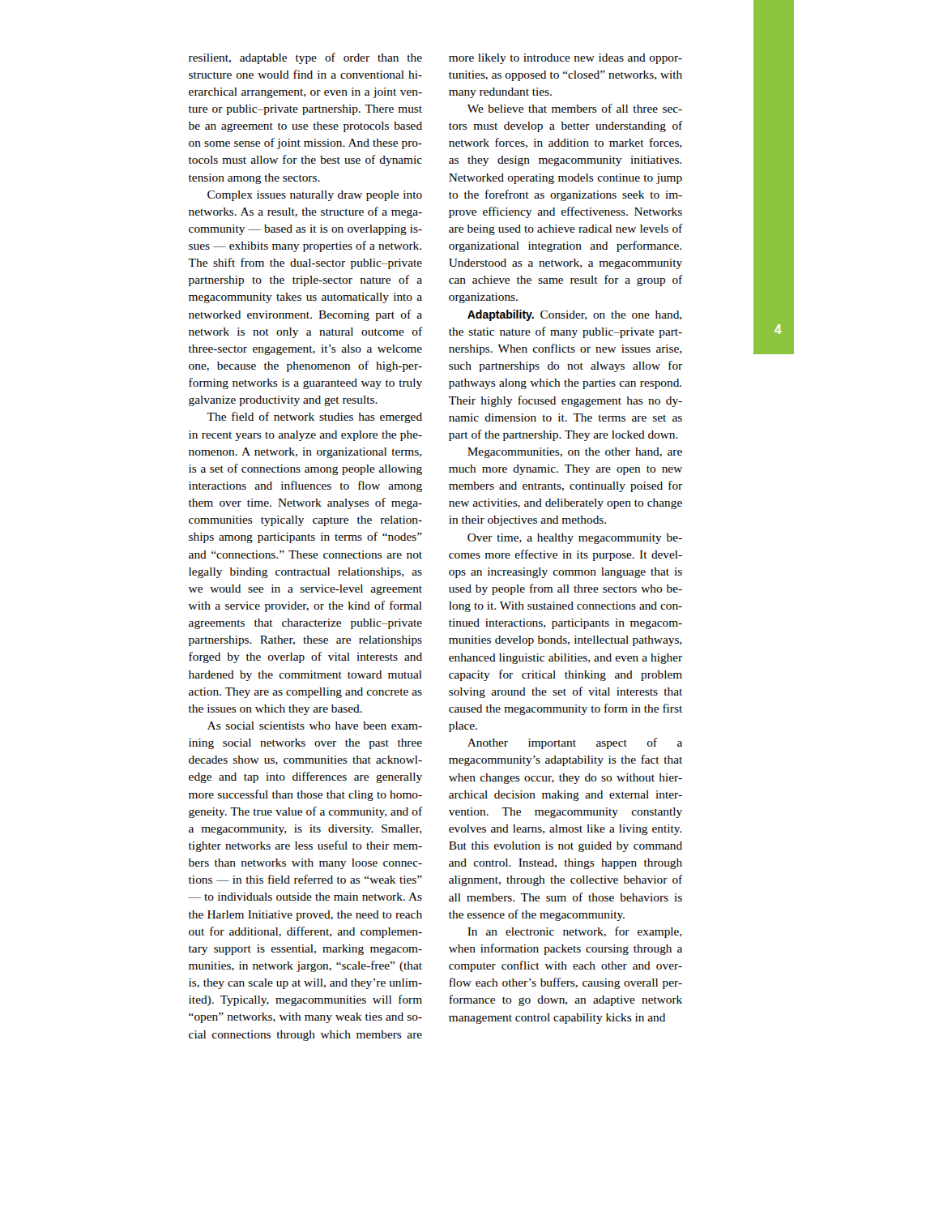strategy+business |leadingIDEAS
4
resilient, adaptable type of order than the structure one would find in a conventional hierarchical arrangement, or even in a joint venture or public–private partnership. There must be an agreement to use these protocols based on some sense of joint mission. And these protocols must allow for the best use of dynamic tension among the sectors.
Complex issues naturally draw people into networks. As a result, the structure of a megacommunity — based as it is on overlapping issues — exhibits many properties of a network. The shift from the dual-sector public–private partnership to the triple-sector nature of a megacommunity takes us automatically into a networked environment. Becoming part of a network is not only a natural outcome of three-sector engagement, it’s also a welcome one, because the phenomenon of high-performing networks is a guaranteed way to truly galvanize productivity and get results.
The field of network studies has emerged in recent years to analyze and explore the phenomenon. A network, in organizational terms, is a set of connections among people allowing interactions and influences to flow among them over time. Network analyses of megacommunities typically capture the relationships among participants in terms of “nodes” and “connections.” These connections are not legally binding contractual relationships, as we would see in a service-level agreement with a service provider, or the kind of formal agreements that characterize public–private partnerships. Rather, these are relationships forged by the overlap of vital interests and hardened by the commitment toward mutual action. They are as compelling and concrete as the issues on which they are based.
As social scientists who have been examining social networks over the past three decades show us, communities that acknowledge and tap into differences are generally more successful than those that cling to homogeneity. The true value of a community, and of a megacommunity, is its diversity. Smaller, tighter networks are less useful to their members than networks with many loose connections — in this field referred to as “weak ties” — to individuals outside the main network. As the Harlem Initiative proved, the need to reach out for additional, different, and complementary support is essential, marking megacommunities, in network jargon, “scale-free” (that is, they can scale up at will, and they’re unlimited). Typically, megacommunities will form “open” networks, with many weak ties and social connections through which members are more likely to introduce new ideas and opportunities, as opposed to “closed” networks, with many redundant ties.
We believe that members of all three sectors must develop a better understanding of network forces, in addition to market forces, as they design megacommunity initiatives. Networked operating models continue to jump to the forefront as organizations seek to improve efficiency and effectiveness. Networks are being used to achieve radical new levels of organizational integration and performance. Understood as a network, a megacommunity can achieve the same result for a group of organizations.
Adaptability. Consider, on the one hand, the static nature of many public–private partnerships. When conflicts or new issues arise, such partnerships do not always allow for pathways along which the parties can respond. Their highly focused engagement has no dynamic dimension to it. The terms are set as part of the partnership. They are locked down.
Megacommunities, on the other hand, are much more dynamic. They are open to new members and entrants, continually poised for new activities, and deliberately open to change in their objectives and methods.
Over time, a healthy megacommunity becomes more effective in its purpose. It develops an increasingly common language that is used by people from all three sectors who belong to it. With sustained connections and continued interactions, participants in megacommunities develop bonds, intellectual pathways, enhanced linguistic abilities, and even a higher capacity for critical thinking and problem solving around the set of vital interests that caused the megacommunity to form in the first place.
Another important aspect of a megacommunity’s adaptability is the fact that when changes occur, they do so without hierarchical decision making and external intervention. The megacommunity constantly evolves and learns, almost like a living entity. But this evolution is not guided by command and control. Instead, things happen through alignment, through the collective behavior of all members. The sum of those behaviors is the essence of the megacommunity.
In an electronic network, for example, when information packets coursing through a computer conflict with each other and overflow each other’s buffers, causing overall performance to go down, an adaptive network management control capability kicks in and